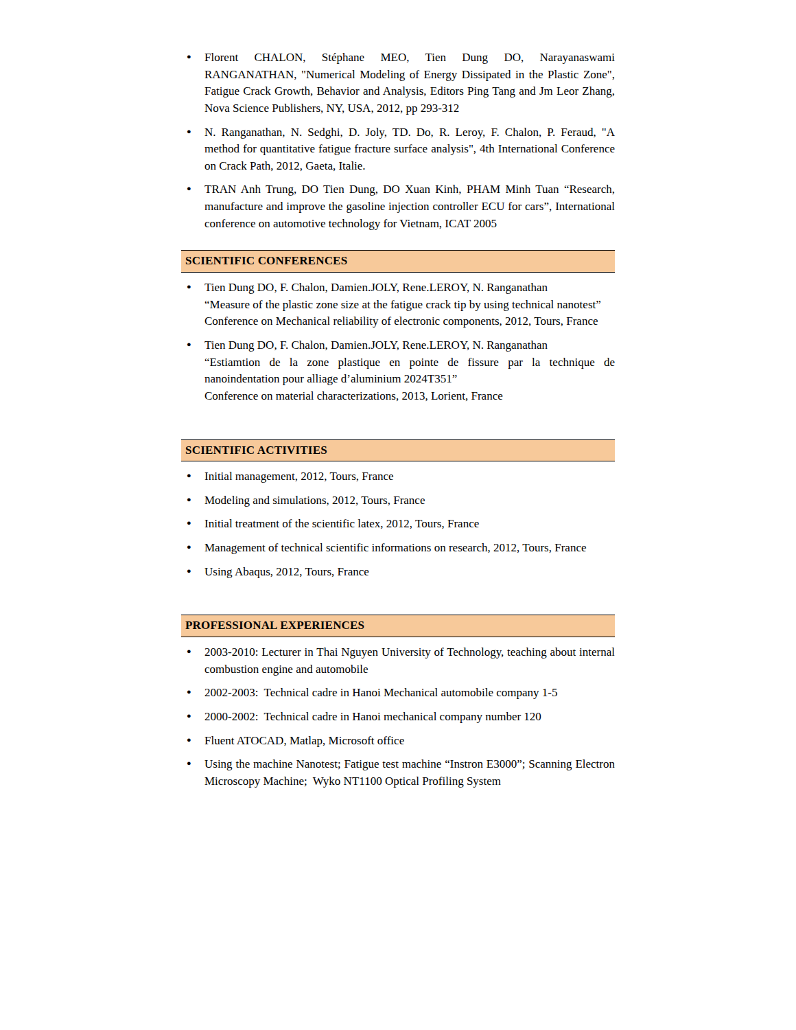Florent CHALON, Stéphane MEO, Tien Dung DO, Narayanaswami RANGANATHAN, "Numerical Modeling of Energy Dissipated in the Plastic Zone", Fatigue Crack Growth, Behavior and Analysis, Editors Ping Tang and Jm Leor Zhang, Nova Science Publishers, NY, USA, 2012, pp 293-312
N. Ranganathan, N. Sedghi, D. Joly, TD. Do, R. Leroy, F. Chalon, P. Feraud, "A method for quantitative fatigue fracture surface analysis", 4th International Conference on Crack Path, 2012, Gaeta, Italie.
TRAN Anh Trung, DO Tien Dung, DO Xuan Kinh, PHAM Minh Tuan “Research, manufacture and improve the gasoline injection controller ECU for cars”, International conference on automotive technology for Vietnam, ICAT 2005
Scientific conferences
Tien Dung DO, F. Chalon, Damien.JOLY, Rene.LEROY, N. Ranganathan
“Measure of the plastic zone size at the fatigue crack tip by using technical nanotest”
Conference on Mechanical reliability of electronic components, 2012, Tours, France
Tien Dung DO, F. Chalon, Damien.JOLY, Rene.LEROY, N. Ranganathan
“Estiamtion de la zone plastique en pointe de fissure par la technique de nanoindentation pour alliage d’aluminium 2024T351”
Conference on material characterizations, 2013, Lorient, France
Scientific activities
Initial management, 2012, Tours, France
Modeling and simulations, 2012, Tours, France
Initial treatment of the scientific latex, 2012, Tours, France
Management of technical scientific informations on research, 2012, Tours, France
Using Abaqus, 2012, Tours, France
Professional experiences
2003-2010: Lecturer in Thai Nguyen University of Technology, teaching about internal combustion engine and automobile
2002-2003: Technical cadre in Hanoi Mechanical automobile company 1-5
2000-2002: Technical cadre in Hanoi mechanical company number 120
Fluent ATOCAD, Matlap, Microsoft office
Using the machine Nanotest; Fatigue test machine “Instron E3000”; Scanning Electron Microscopy Machine; Wyko NT1100 Optical Profiling System